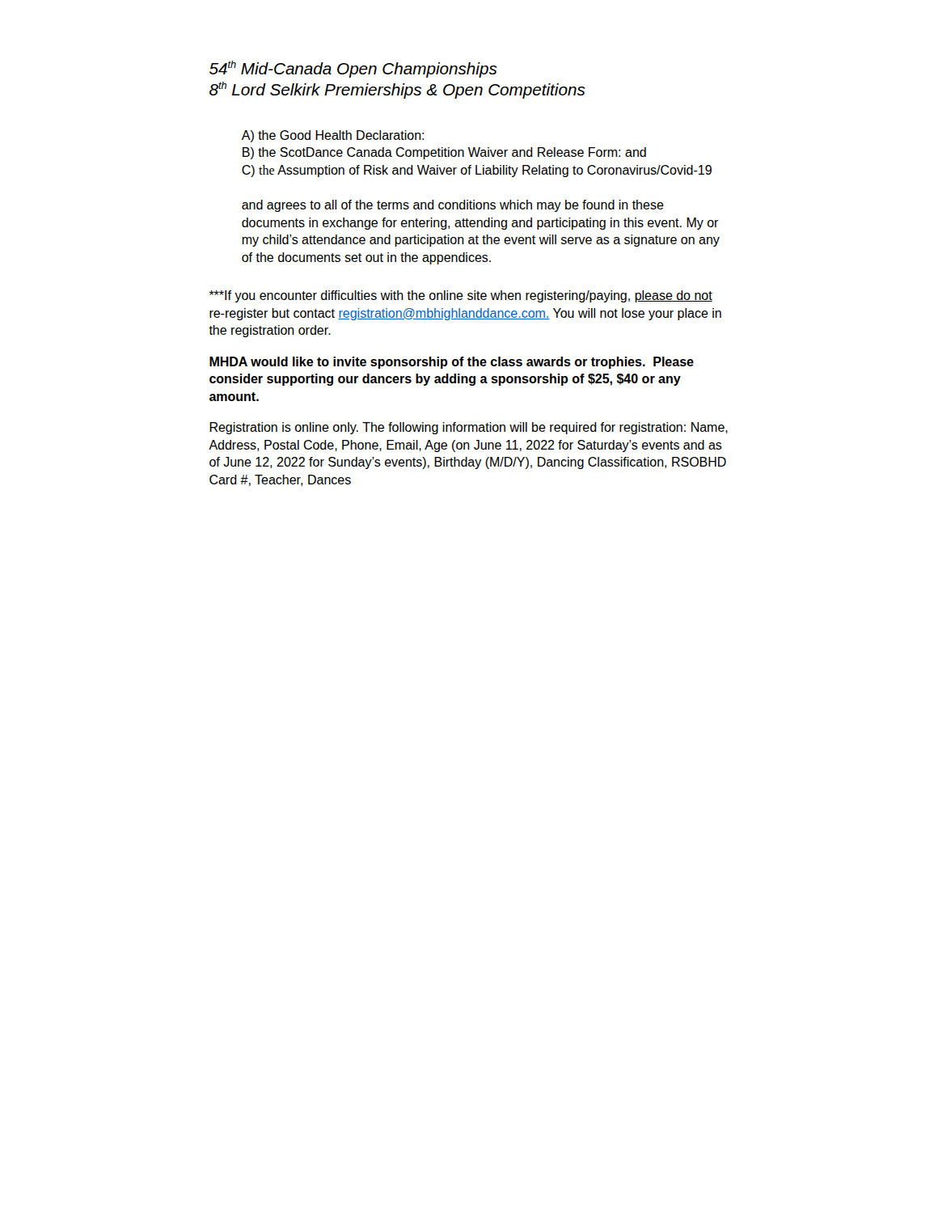54th Mid-Canada Open Championships 8th Lord Selkirk Premierships & Open Competitions
A) the Good Health Declaration:
B) the ScotDance Canada Competition Waiver and Release Form: and
C) the Assumption of Risk and Waiver of Liability Relating to Coronavirus/Covid-19
and agrees to all of the terms and conditions which may be found in these documents in exchange for entering, attending and participating in this event. My or my child’s attendance and participation at the event will serve as a signature on any of the documents set out in the appendices.
***If you encounter difficulties with the online site when registering/paying, please do not re-register but contact registration@mbhighlanddance.com. You will not lose your place in the registration order.
MHDA would like to invite sponsorship of the class awards or trophies. Please consider supporting our dancers by adding a sponsorship of $25, $40 or any amount.
Registration is online only. The following information will be required for registration: Name, Address, Postal Code, Phone, Email, Age (on June 11, 2022 for Saturday’s events and as of June 12, 2022 for Sunday’s events), Birthday (M/D/Y), Dancing Classification, RSOBHD Card #, Teacher, Dances